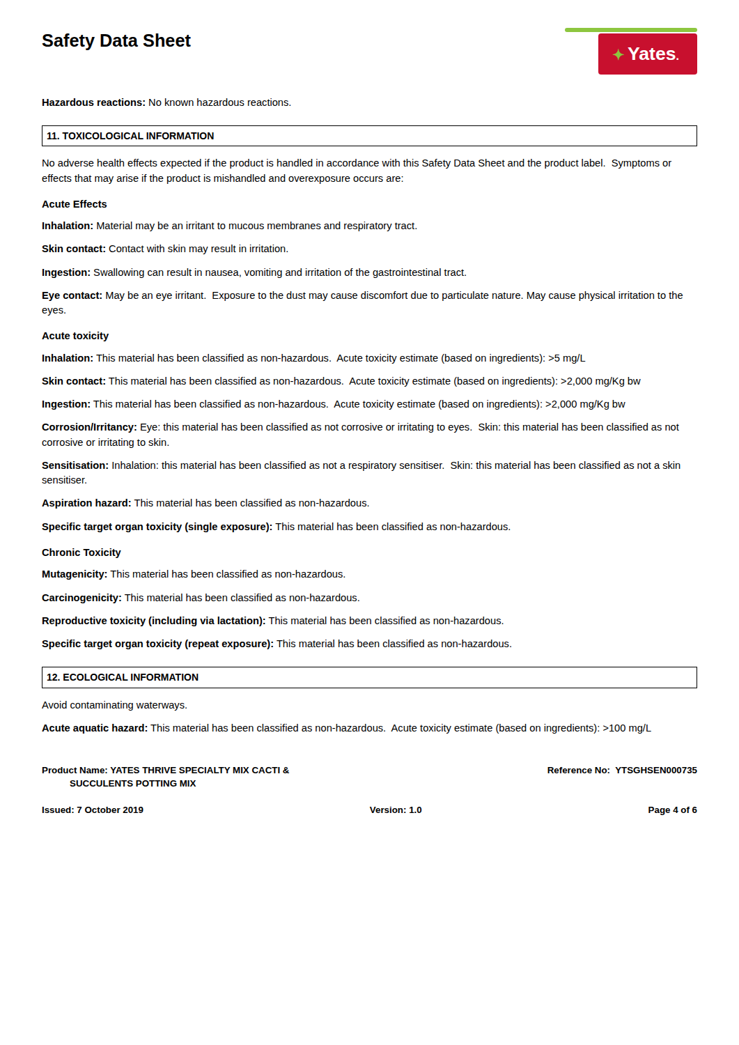Safety Data Sheet
✦Yates.
Hazardous reactions: No known hazardous reactions.
11. TOXICOLOGICAL INFORMATION
No adverse health effects expected if the product is handled in accordance with this Safety Data Sheet and the product label. Symptoms or effects that may arise if the product is mishandled and overexposure occurs are:
Acute Effects
Inhalation: Material may be an irritant to mucous membranes and respiratory tract.
Skin contact: Contact with skin may result in irritation.
Ingestion: Swallowing can result in nausea, vomiting and irritation of the gastrointestinal tract.
Eye contact: May be an eye irritant. Exposure to the dust may cause discomfort due to particulate nature. May cause physical irritation to the eyes.
Acute toxicity
Inhalation: This material has been classified as non-hazardous. Acute toxicity estimate (based on ingredients): >5 mg/L
Skin contact: This material has been classified as non-hazardous. Acute toxicity estimate (based on ingredients): >2,000 mg/Kg bw
Ingestion: This material has been classified as non-hazardous. Acute toxicity estimate (based on ingredients): >2,000 mg/Kg bw
Corrosion/Irritancy: Eye: this material has been classified as not corrosive or irritating to eyes. Skin: this material has been classified as not corrosive or irritating to skin.
Sensitisation: Inhalation: this material has been classified as not a respiratory sensitiser. Skin: this material has been classified as not a skin sensitiser.
Aspiration hazard: This material has been classified as non-hazardous.
Specific target organ toxicity (single exposure): This material has been classified as non-hazardous.
Chronic Toxicity
Mutagenicity: This material has been classified as non-hazardous.
Carcinogenicity: This material has been classified as non-hazardous.
Reproductive toxicity (including via lactation): This material has been classified as non-hazardous.
Specific target organ toxicity (repeat exposure): This material has been classified as non-hazardous.
12. ECOLOGICAL INFORMATION
Avoid contaminating waterways.
Acute aquatic hazard: This material has been classified as non-hazardous. Acute toxicity estimate (based on ingredients): >100 mg/L
Product Name: YATES THRIVE SPECIALTY MIX CACTI &
SUCCULENTS POTTING MIX
Reference No: YTSGHSEN000735
Issued: 7 October 2019
Version: 1.0
Page 4 of 6